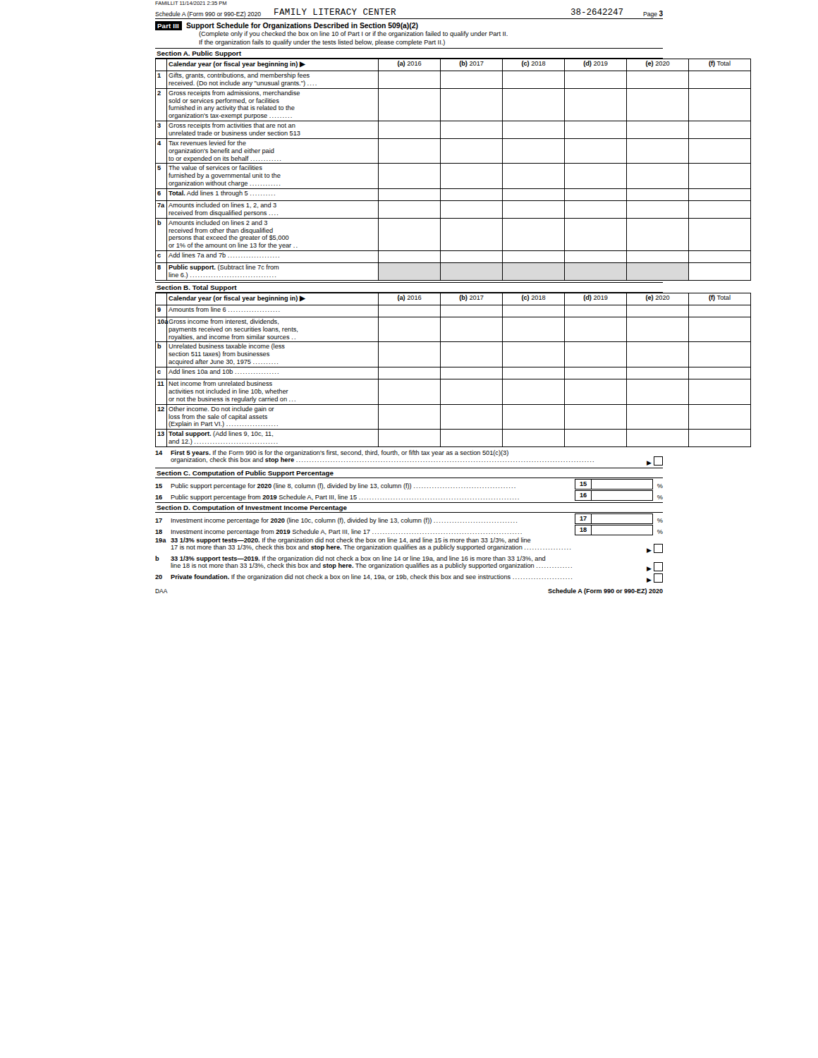FAMILLIT 11/14/2021 2:35 PM
Schedule A (Form 990 or 990-EZ) 2020
FAMILY LITERACY CENTER
38-2642247
Page 3
Part III Support Schedule for Organizations Described in Section 509(a)(2)
(Complete only if you checked the box on line 10 of Part I or if the organization failed to qualify under Part II.
If the organization fails to qualify under the tests listed below, please complete Part II.)
Section A. Public Support
| | Calendar year (or fiscal year beginning in) ▶ | (a) 2016 | (b) 2017 | (c) 2018 | (d) 2019 | (e) 2020 | (f) Total |
| 1 | Gifts, grants, contributions, and membership fees received. (Do not include any "unusual grants.") .... | | | | | | |
| 2 | Gross receipts from admissions, merchandise sold or services performed, or facilities furnished in any activity that is related to the organization's tax-exempt purpose ......... | | | | | | |
| 3 | Gross receipts from activities that are not an unrelated trade or business under section 513 | | | | | | |
| 4 | Tax revenues levied for the organization's benefit and either paid to or expended on its behalf ............ | | | | | | |
| 5 | The value of services or facilities furnished by a governmental unit to the organization without charge ............ | | | | | | |
| 6 | Total. Add lines 1 through 5 .......... | | | | | | |
| 7a | Amounts included on lines 1, 2, and 3 received from disqualified persons .... | | | | | | |
| b | Amounts included on lines 2 and 3 received from other than disqualified persons that exceed the greater of $5,000 or 1% of the amount on line 13 for the year .. | | | | | | |
| c | Add lines 7a and 7b .................... | | | | | | |
| 8 | Public support. (Subtract line 7c from line 6.) ................................. | | | | | | |
Section B. Total Support
| | Calendar year (or fiscal year beginning in) ▶ | (a) 2016 | (b) 2017 | (c) 2018 | (d) 2019 | (e) 2020 | (f) Total |
| 9 | Amounts from line 6 .................... | | | | | | |
| 10a | Gross income from interest, dividends, payments received on securities loans, rents, royalties, and income from similar sources .. | | | | | | |
| b | Unrelated business taxable income (less section 511 taxes) from businesses acquired after June 30, 1975 .......... | | | | | | |
| c | Add lines 10a and 10b ................. | | | | | | |
| 11 | Net income from unrelated business activities not included in line 10b, whether or not the business is regularly carried on ... | | | | | | |
| 12 | Other income. Do not include gain or loss from the sale of capital assets (Explain in Part VI.) .................... | | | | | | |
| 13 | Total support. (Add lines 9, 10c, 11, and 12.) ................................ | | | | | | |
14
First 5 years. If the Form 990 is for the organization's first, second, third, fourth, or fifth tax year as a section 501(c)(3)
organization, check this box and stop here ................................................................................................................. ▶
Section C. Computation of Public Support Percentage
15
Public support percentage for 2020 (line 8, column (f), divided by line 13, column (f)) .......................................
15
%
16
Public support percentage from 2019 Schedule A, Part III, line 15 .............................................................
16
%
Section D. Computation of Investment Income Percentage
17
Investment income percentage for 2020 (line 10c, column (f), divided by line 13, column (f)) ................................
17
%
18
Investment income percentage from 2019 Schedule A, Part III, line 17 .........................................................
18
%
19a
33 1/3% support tests—2020. If the organization did not check the box on line 14, and line 15 is more than 33 1/3%, and line
17 is not more than 33 1/3%, check this box and stop here. The organization qualifies as a publicly supported organization .................. ▶
b
33 1/3% support tests—2019. If the organization did not check a box on line 14 or line 19a, and line 16 is more than 33 1/3%, and
line 18 is not more than 33 1/3%, check this box and stop here. The organization qualifies as a publicly supported organization .............. ▶
20
Private foundation. If the organization did not check a box on line 14, 19a, or 19b, check this box and see instructions ....................... ▶
DAA
Schedule A (Form 990 or 990-EZ) 2020